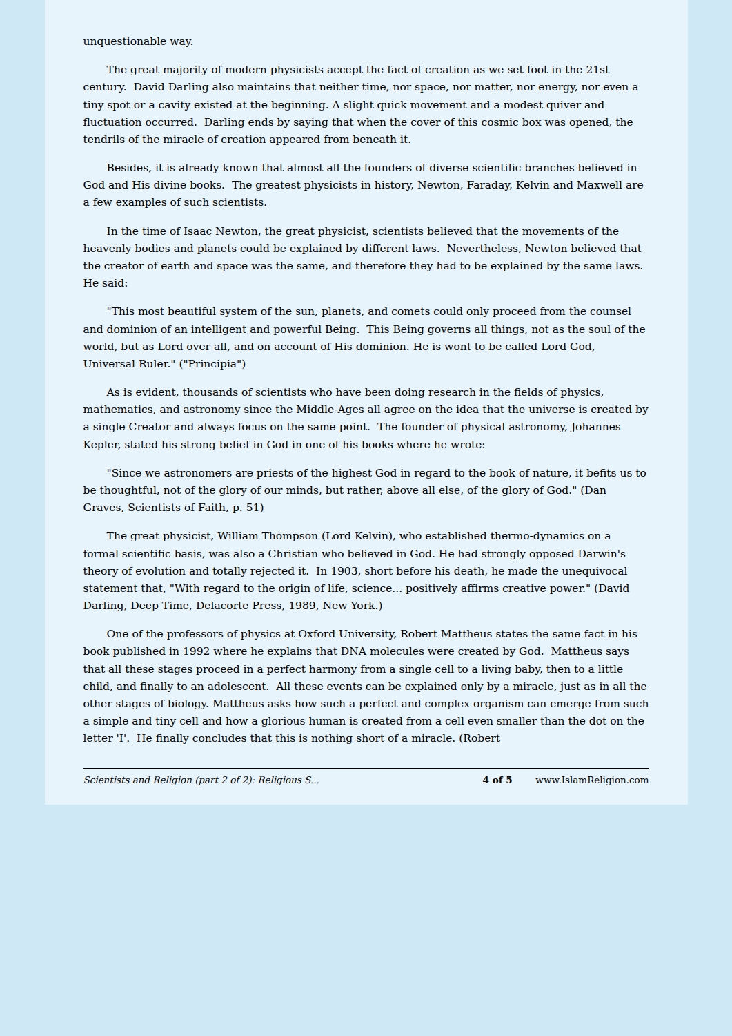unquestionable way.
The great majority of modern physicists accept the fact of creation as we set foot in the 21st century. David Darling also maintains that neither time, nor space, nor matter, nor energy, nor even a tiny spot or a cavity existed at the beginning. A slight quick movement and a modest quiver and fluctuation occurred. Darling ends by saying that when the cover of this cosmic box was opened, the tendrils of the miracle of creation appeared from beneath it.
Besides, it is already known that almost all the founders of diverse scientific branches believed in God and His divine books. The greatest physicists in history, Newton, Faraday, Kelvin and Maxwell are a few examples of such scientists.
In the time of Isaac Newton, the great physicist, scientists believed that the movements of the heavenly bodies and planets could be explained by different laws. Nevertheless, Newton believed that the creator of earth and space was the same, and therefore they had to be explained by the same laws. He said:
"This most beautiful system of the sun, planets, and comets could only proceed from the counsel and dominion of an intelligent and powerful Being. This Being governs all things, not as the soul of the world, but as Lord over all, and on account of His dominion. He is wont to be called Lord God, Universal Ruler." ("Principia")
As is evident, thousands of scientists who have been doing research in the fields of physics, mathematics, and astronomy since the Middle-Ages all agree on the idea that the universe is created by a single Creator and always focus on the same point. The founder of physical astronomy, Johannes Kepler, stated his strong belief in God in one of his books where he wrote:
"Since we astronomers are priests of the highest God in regard to the book of nature, it befits us to be thoughtful, not of the glory of our minds, but rather, above all else, of the glory of God." (Dan Graves, Scientists of Faith, p. 51)
The great physicist, William Thompson (Lord Kelvin), who established thermo-dynamics on a formal scientific basis, was also a Christian who believed in God. He had strongly opposed Darwin's theory of evolution and totally rejected it. In 1903, short before his death, he made the unequivocal statement that, "With regard to the origin of life, science... positively affirms creative power." (David Darling, Deep Time, Delacorte Press, 1989, New York.)
One of the professors of physics at Oxford University, Robert Mattheus states the same fact in his book published in 1992 where he explains that DNA molecules were created by God. Mattheus says that all these stages proceed in a perfect harmony from a single cell to a living baby, then to a little child, and finally to an adolescent. All these events can be explained only by a miracle, just as in all the other stages of biology. Mattheus asks how such a perfect and complex organism can emerge from such a simple and tiny cell and how a glorious human is created from a cell even smaller than the dot on the letter 'I'. He finally concludes that this is nothing short of a miracle. (Robert
Scientists and Religion (part 2 of 2): Religious S... 4 of 5 www.IslamReligion.com